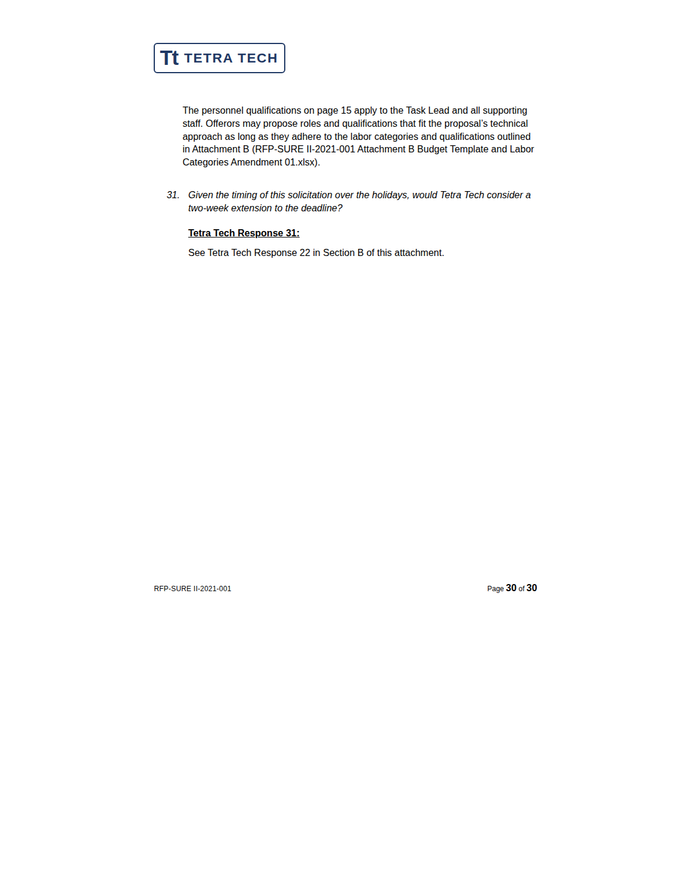Tt TETRA TECH
The personnel qualifications on page 15 apply to the Task Lead and all supporting staff. Offerors may propose roles and qualifications that fit the proposal’s technical approach as long as they adhere to the labor categories and qualifications outlined in Attachment B (RFP-SURE II-2021-001 Attachment B Budget Template and Labor Categories Amendment 01.xlsx).
Given the timing of this solicitation over the holidays, would Tetra Tech consider a two-week extension to the deadline?
Tetra Tech Response 31:
See Tetra Tech Response 22 in Section B of this attachment.
RFP-SURE II-2021-001
Page 30 of 30